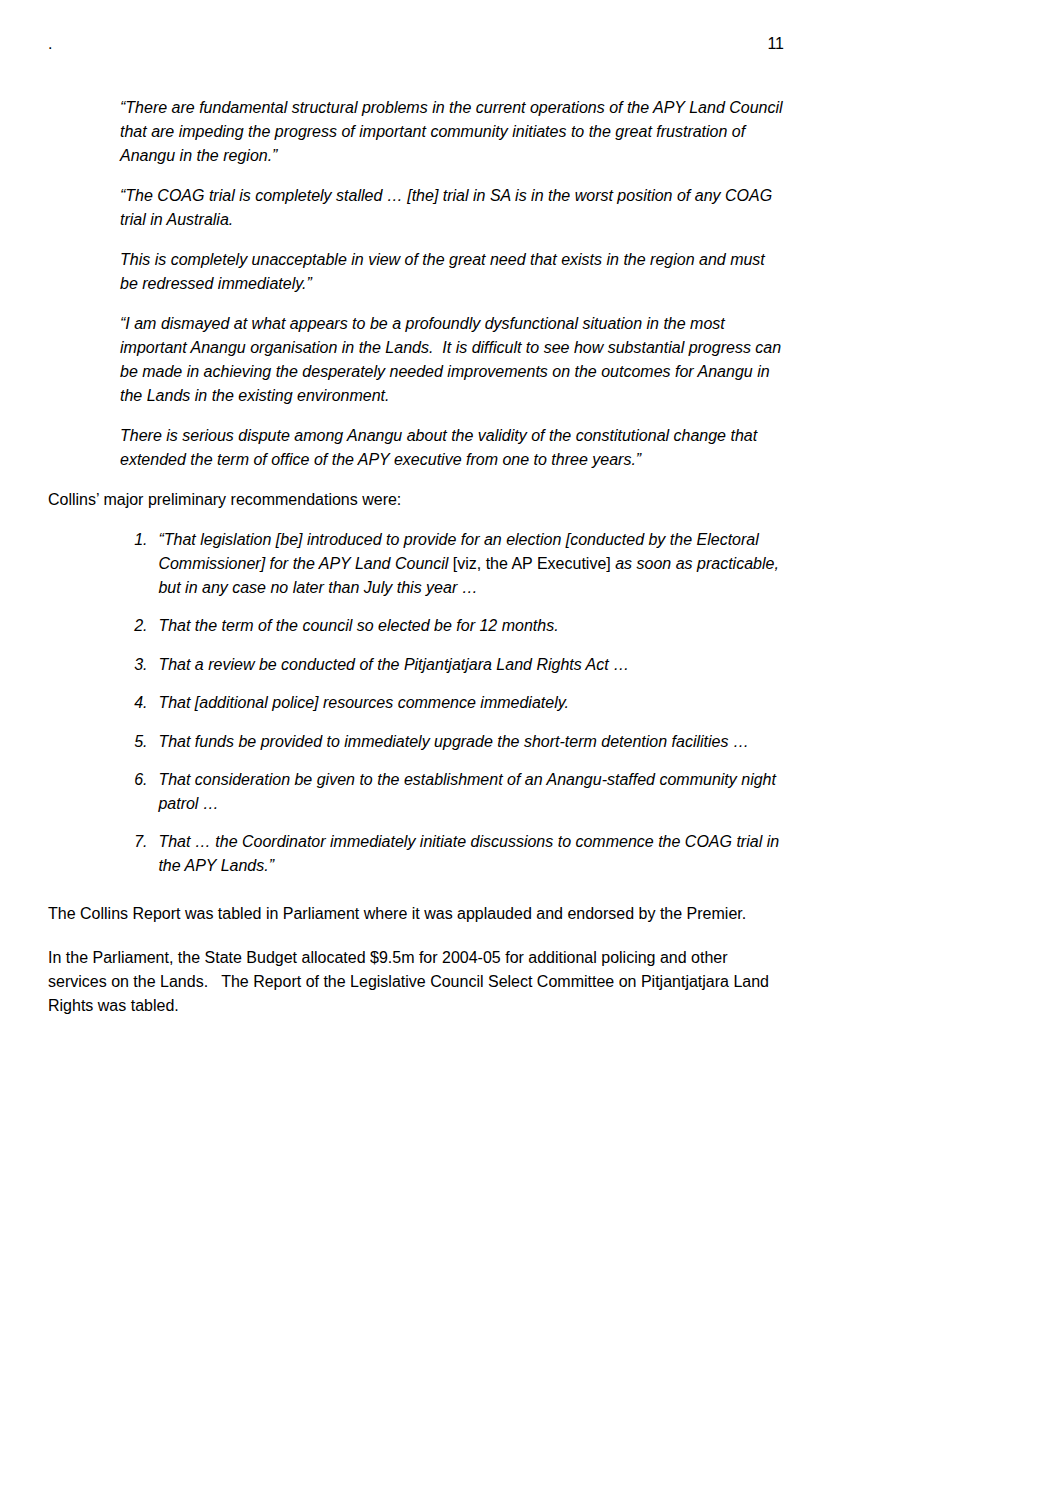. 11
“There are fundamental structural problems in the current operations of the APY Land Council that are impeding the progress of important community initiates to the great frustration of Anangu in the region.”
“The COAG trial is completely stalled … [the] trial in SA is in the worst position of any COAG trial in Australia.
This is completely unacceptable in view of the great need that exists in the region and must be redressed immediately.”
“I am dismayed at what appears to be a profoundly dysfunctional situation in the most important Anangu organisation in the Lands. It is difficult to see how substantial progress can be made in achieving the desperately needed improvements on the outcomes for Anangu in the Lands in the existing environment.
There is serious dispute among Anangu about the validity of the constitutional change that extended the term of office of the APY executive from one to three years.”
Collins’ major preliminary recommendations were:
“That legislation [be] introduced to provide for an election [conducted by the Electoral Commissioner] for the APY Land Council [viz, the AP Executive] as soon as practicable, but in any case no later than July this year …
That the term of the council so elected be for 12 months.
That a review be conducted of the Pitjantjatjara Land Rights Act …
That [additional police] resources commence immediately.
That funds be provided to immediately upgrade the short-term detention facilities …
That consideration be given to the establishment of an Anangu-staffed community night patrol …
That … the Coordinator immediately initiate discussions to commence the COAG trial in the APY Lands.”
The Collins Report was tabled in Parliament where it was applauded and endorsed by the Premier.
In the Parliament, the State Budget allocated $9.5m for 2004-05 for additional policing and other services on the Lands. The Report of the Legislative Council Select Committee on Pitjantjatjara Land Rights was tabled.